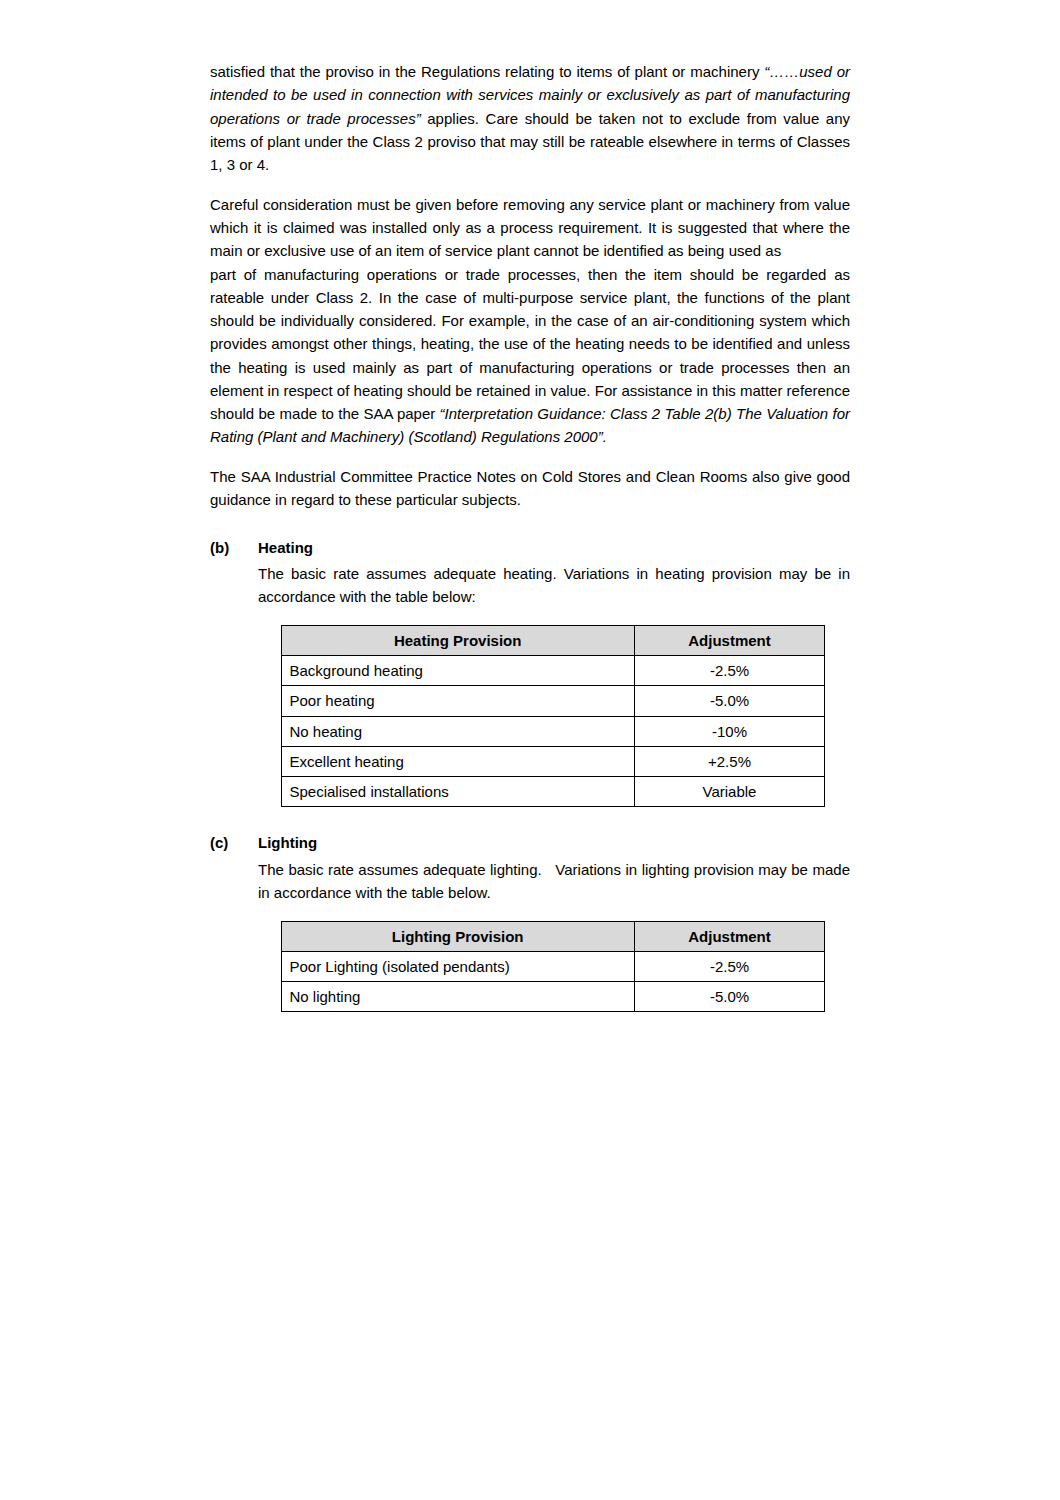satisfied that the proviso in the Regulations relating to items of plant or machinery “……used or intended to be used in connection with services mainly or exclusively as part of manufacturing operations or trade processes” applies. Care should be taken not to exclude from value any items of plant under the Class 2 proviso that may still be rateable elsewhere in terms of Classes 1, 3 or 4.
Careful consideration must be given before removing any service plant or machinery from value which it is claimed was installed only as a process requirement. It is suggested that where the main or exclusive use of an item of service plant cannot be identified as being used as
part of manufacturing operations or trade processes, then the item should be regarded as rateable under Class 2. In the case of multi-purpose service plant, the functions of the plant should be individually considered. For example, in the case of an air-conditioning system which provides amongst other things, heating, the use of the heating needs to be identified and unless the heating is used mainly as part of manufacturing operations or trade processes then an element in respect of heating should be retained in value. For assistance in this matter reference should be made to the SAA paper “Interpretation Guidance: Class 2 Table 2(b) The Valuation for Rating (Plant and Machinery) (Scotland) Regulations 2000”.
The SAA Industrial Committee Practice Notes on Cold Stores and Clean Rooms also give good guidance in regard to these particular subjects.
(b) Heating
The basic rate assumes adequate heating. Variations in heating provision may be in accordance with the table below:
| Heating Provision | Adjustment |
| --- | --- |
| Background heating | -2.5% |
| Poor heating | -5.0% |
| No heating | -10% |
| Excellent heating | +2.5% |
| Specialised installations | Variable |
(c) Lighting
The basic rate assumes adequate lighting. Variations in lighting provision may be made in accordance with the table below.
| Lighting Provision | Adjustment |
| --- | --- |
| Poor Lighting (isolated pendants) | -2.5% |
| No lighting | -5.0% |